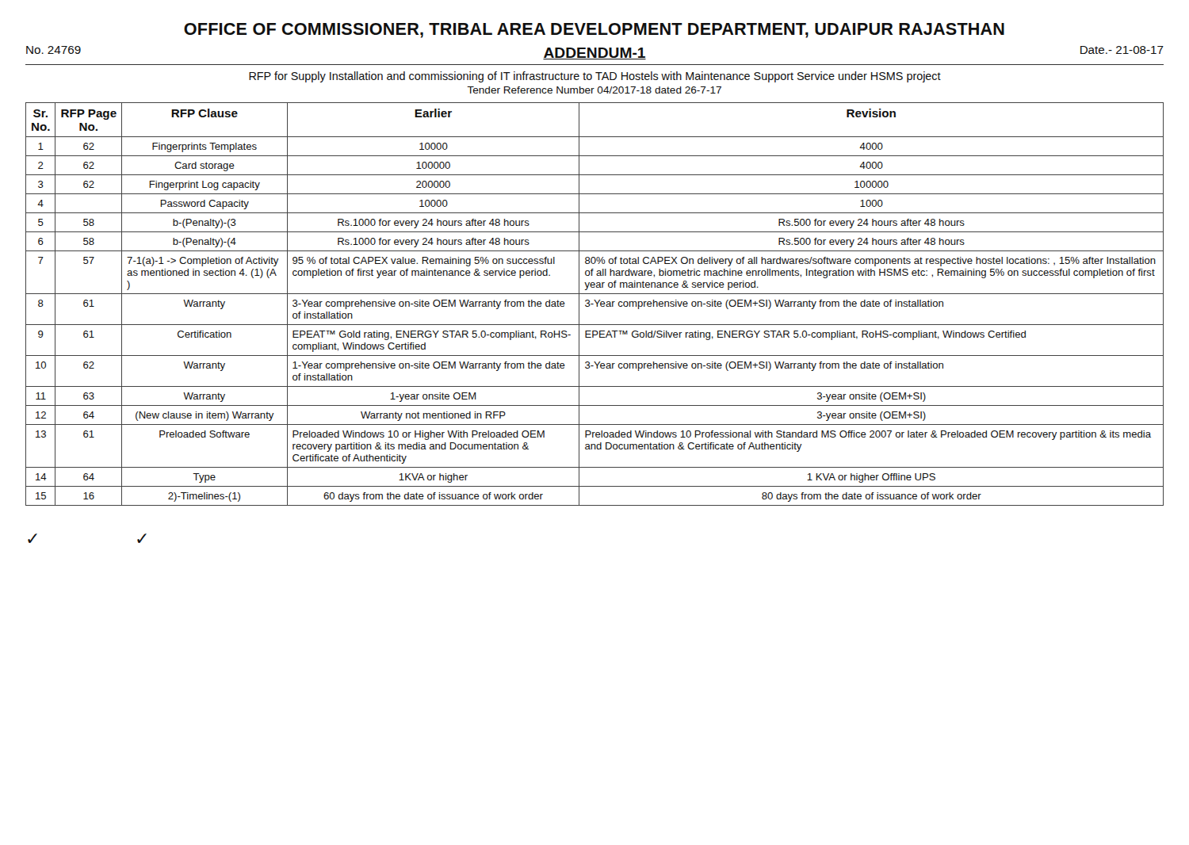OFFICE OF COMMISSIONER, TRIBAL AREA DEVELOPMENT DEPARTMENT, UDAIPUR RAJASTHAN
ADDENDUM-1
No. 24769
Date.- 21-08-17
RFP for Supply Installation and commissioning of IT infrastructure to TAD Hostels with Maintenance Support Service under HSMS project
Tender Reference Number 04/2017-18 dated 26-7-17
| Sr. No. | RFP Page No. | RFP Clause | Earlier | Revision |
| --- | --- | --- | --- | --- |
| 1 | 62 | Fingerprints Templates | 10000 | 4000 |
| 2 | 62 | Card storage | 100000 | 4000 |
| 3 | 62 | Fingerprint Log capacity | 200000 | 100000 |
| 4 | | Password Capacity | 10000 | 1000 |
| 5 | 58 | b-(Penalty)-(3 | Rs.1000 for every 24 hours after 48 hours | Rs.500 for every 24 hours after 48 hours |
| 6 | 58 | b-(Penalty)-(4 | Rs.1000 for every 24 hours after 48 hours | Rs.500 for every 24 hours after 48 hours |
| 7 | 57 | 7-1(a)-1 -> Completion of Activity as mentioned in section 4. (1) (A ) | 95 % of total CAPEX value. Remaining 5% on successful completion of first year of maintenance & service period. | 80% of total CAPEX On delivery of all hardwares/software components at respective hostel locations: , 15% after Installation of all hardware, biometric machine enrollments, Integration with HSMS etc: , Remaining 5% on successful completion of first year of maintenance & service period. |
| 8 | 61 | Warranty | 3-Year comprehensive on-site OEM Warranty from the date of installation | 3-Year comprehensive on-site (OEM+SI) Warranty from the date of installation |
| 9 | 61 | Certification | EPEAT™ Gold rating, ENERGY STAR 5.0-compliant, RoHS-compliant, Windows Certified | EPEAT™ Gold/Silver rating, ENERGY STAR 5.0-compliant, RoHS-compliant, Windows Certified |
| 10 | 62 | Warranty | 1-Year comprehensive on-site OEM Warranty from the date of installation | 3-Year comprehensive on-site (OEM+SI) Warranty from the date of installation |
| 11 | 63 | Warranty | 1-year onsite OEM | 3-year onsite (OEM+SI) |
| 12 | 64 | (New clause in item) Warranty | Warranty not mentioned in RFP | 3-year onsite (OEM+SI) |
| 13 | 61 | Preloaded Software | Preloaded Windows 10 or Higher With Preloaded OEM recovery partition & its media and Documentation & Certificate of Authenticity | Preloaded Windows 10 Professional with Standard MS Office 2007 or later & Preloaded OEM recovery partition & its media and Documentation & Certificate of Authenticity |
| 14 | 64 | Type | 1KVA or higher | 1 KVA or higher Offline UPS |
| 15 | 16 | 2)-Timelines-(1) | 60 days from the date of issuance of work order | 80 days from the date of issuance of work order |
✓
✓